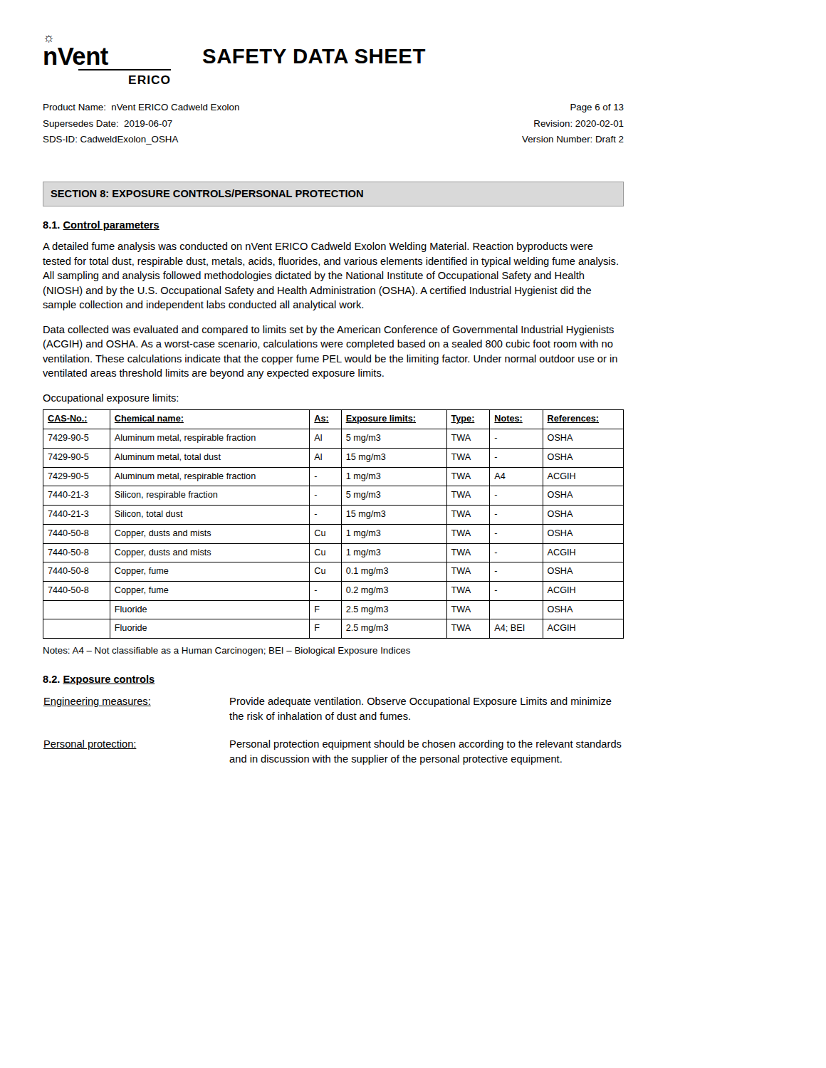☼
nVent
ERICO
SAFETY DATA SHEET
Product Name: nVent ERICO Cadweld Exolon
Supersedes Date: 2019-06-07
SDS-ID: CadweldExolon_OSHA
Page 6 of 13
Revision: 2020-02-01
Version Number: Draft 2
SECTION 8: EXPOSURE CONTROLS/PERSONAL PROTECTION
8.1. Control parameters
A detailed fume analysis was conducted on nVent ERICO Cadweld Exolon Welding Material. Reaction byproducts were tested for total dust, respirable dust, metals, acids, fluorides, and various elements identified in typical welding fume analysis. All sampling and analysis followed methodologies dictated by the National Institute of Occupational Safety and Health (NIOSH) and by the U.S. Occupational Safety and Health Administration (OSHA). A certified Industrial Hygienist did the sample collection and independent labs conducted all analytical work.
Data collected was evaluated and compared to limits set by the American Conference of Governmental Industrial Hygienists (ACGIH) and OSHA. As a worst-case scenario, calculations were completed based on a sealed 800 cubic foot room with no ventilation. These calculations indicate that the copper fume PEL would be the limiting factor. Under normal outdoor use or in ventilated areas threshold limits are beyond any expected exposure limits.
Occupational exposure limits:
| CAS-No.: | Chemical name: | As: | Exposure limits: | Type: | Notes: | References: |
| --- | --- | --- | --- | --- | --- | --- |
| 7429-90-5 | Aluminum metal, respirable fraction | Al | 5 mg/m3 | TWA | - | OSHA |
| 7429-90-5 | Aluminum metal, total dust | Al | 15 mg/m3 | TWA | - | OSHA |
| 7429-90-5 | Aluminum metal, respirable fraction | - | 1 mg/m3 | TWA | A4 | ACGIH |
| 7440-21-3 | Silicon, respirable fraction | - | 5 mg/m3 | TWA | - | OSHA |
| 7440-21-3 | Silicon, total dust | - | 15 mg/m3 | TWA | - | OSHA |
| 7440-50-8 | Copper, dusts and mists | Cu | 1 mg/m3 | TWA | - | OSHA |
| 7440-50-8 | Copper, dusts and mists | Cu | 1 mg/m3 | TWA | - | ACGIH |
| 7440-50-8 | Copper, fume | Cu | 0.1 mg/m3 | TWA | - | OSHA |
| 7440-50-8 | Copper, fume | - | 0.2 mg/m3 | TWA | - | ACGIH |
| | Fluoride | F | 2.5 mg/m3 | TWA | | OSHA |
| | Fluoride | F | 2.5 mg/m3 | TWA | A4; BEI | ACGIH |
Notes: A4 – Not classifiable as a Human Carcinogen; BEI – Biological Exposure Indices
8.2. Exposure controls
| Engineering measures: | Provide adequate ventilation. Observe Occupational Exposure Limits and minimize the risk of inhalation of dust and fumes. |
| Personal protection: | Personal protection equipment should be chosen according to the relevant standards and in discussion with the supplier of the personal protective equipment. |